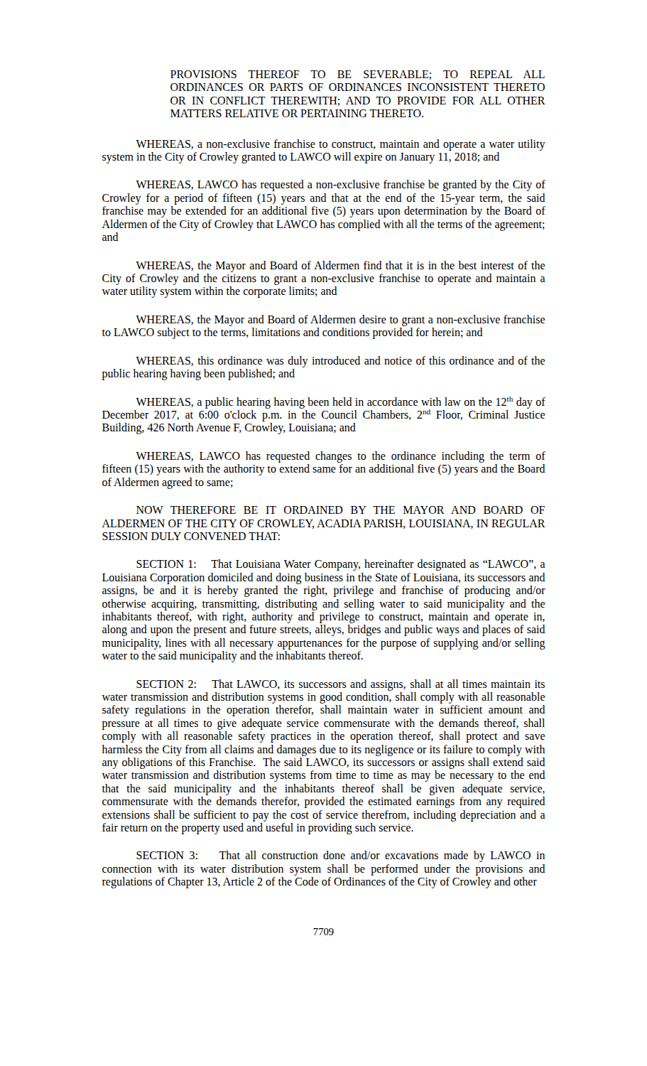PROVISIONS THEREOF TO BE SEVERABLE; TO REPEAL ALL ORDINANCES OR PARTS OF ORDINANCES INCONSISTENT THERETO OR IN CONFLICT THEREWITH; AND TO PROVIDE FOR ALL OTHER MATTERS RELATIVE OR PERTAINING THERETO.
WHEREAS, a non-exclusive franchise to construct, maintain and operate a water utility system in the City of Crowley granted to LAWCO will expire on January 11, 2018; and
WHEREAS, LAWCO has requested a non-exclusive franchise be granted by the City of Crowley for a period of fifteen (15) years and that at the end of the 15-year term, the said franchise may be extended for an additional five (5) years upon determination by the Board of Aldermen of the City of Crowley that LAWCO has complied with all the terms of the agreement; and
WHEREAS, the Mayor and Board of Aldermen find that it is in the best interest of the City of Crowley and the citizens to grant a non-exclusive franchise to operate and maintain a water utility system within the corporate limits; and
WHEREAS, the Mayor and Board of Aldermen desire to grant a non-exclusive franchise to LAWCO subject to the terms, limitations and conditions provided for herein; and
WHEREAS, this ordinance was duly introduced and notice of this ordinance and of the public hearing having been published; and
WHEREAS, a public hearing having been held in accordance with law on the 12th day of December 2017, at 6:00 o'clock p.m. in the Council Chambers, 2nd Floor, Criminal Justice Building, 426 North Avenue F, Crowley, Louisiana; and
WHEREAS, LAWCO has requested changes to the ordinance including the term of fifteen (15) years with the authority to extend same for an additional five (5) years and the Board of Aldermen agreed to same;
NOW THEREFORE BE IT ORDAINED BY THE MAYOR AND BOARD OF ALDERMEN OF THE CITY OF CROWLEY, ACADIA PARISH, LOUISIANA, IN REGULAR SESSION DULY CONVENED THAT:
SECTION 1: That Louisiana Water Company, hereinafter designated as “LAWCO”, a Louisiana Corporation domiciled and doing business in the State of Louisiana, its successors and assigns, be and it is hereby granted the right, privilege and franchise of producing and/or otherwise acquiring, transmitting, distributing and selling water to said municipality and the inhabitants thereof, with right, authority and privilege to construct, maintain and operate in, along and upon the present and future streets, alleys, bridges and public ways and places of said municipality, lines with all necessary appurtenances for the purpose of supplying and/or selling water to the said municipality and the inhabitants thereof.
SECTION 2: That LAWCO, its successors and assigns, shall at all times maintain its water transmission and distribution systems in good condition, shall comply with all reasonable safety regulations in the operation therefor, shall maintain water in sufficient amount and pressure at all times to give adequate service commensurate with the demands thereof, shall comply with all reasonable safety practices in the operation thereof, shall protect and save harmless the City from all claims and damages due to its negligence or its failure to comply with any obligations of this Franchise. The said LAWCO, its successors or assigns shall extend said water transmission and distribution systems from time to time as may be necessary to the end that the said municipality and the inhabitants thereof shall be given adequate service, commensurate with the demands therefor, provided the estimated earnings from any required extensions shall be sufficient to pay the cost of service therefrom, including depreciation and a fair return on the property used and useful in providing such service.
SECTION 3: That all construction done and/or excavations made by LAWCO in connection with its water distribution system shall be performed under the provisions and regulations of Chapter 13, Article 2 of the Code of Ordinances of the City of Crowley and other
7709